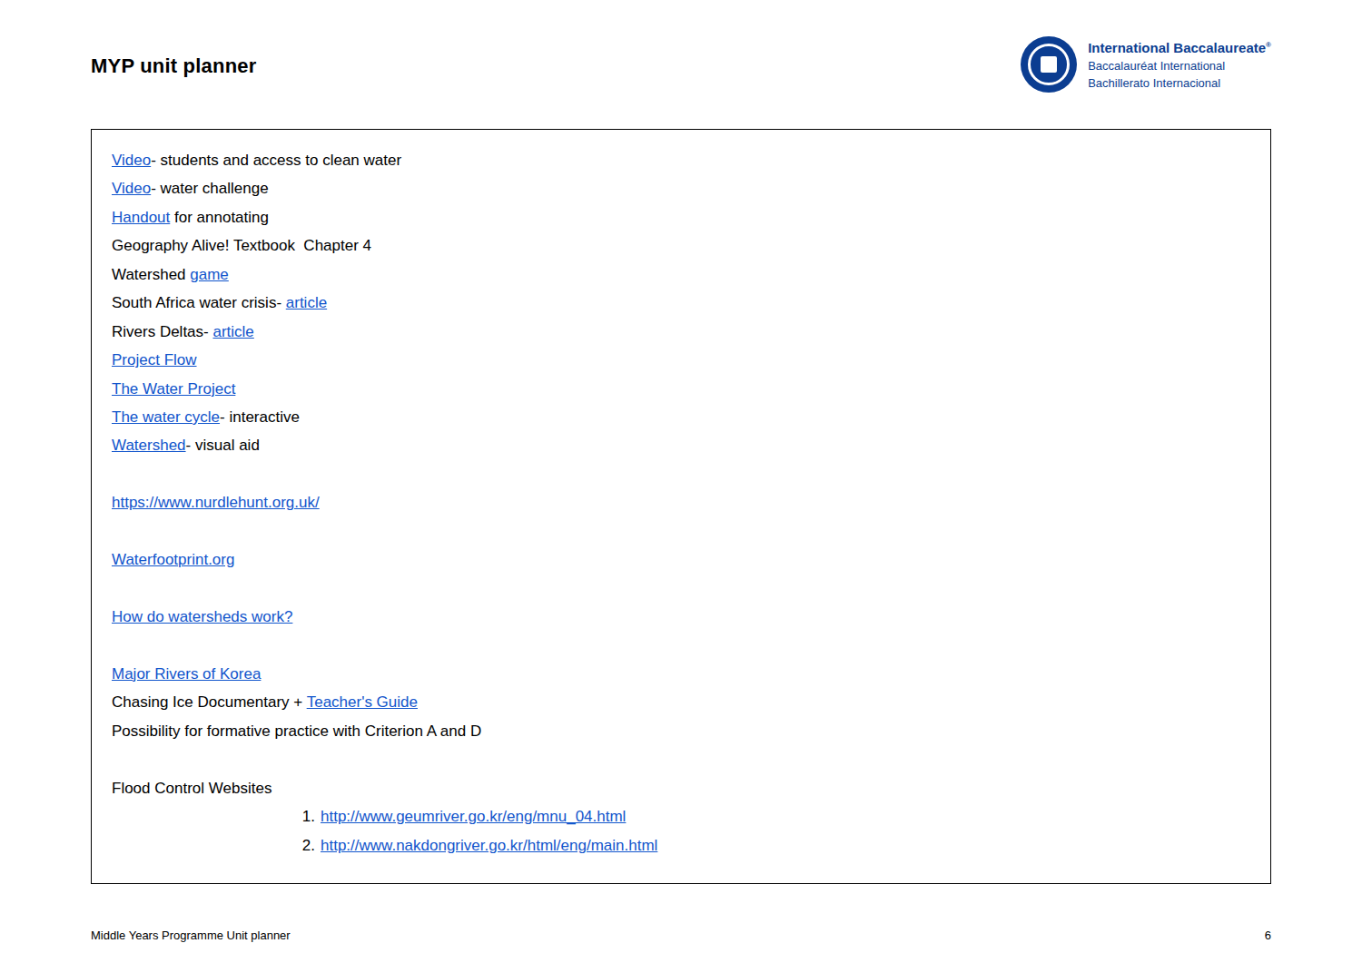MYP unit planner
International Baccalaureate®
Baccalauréat International
Bachillerato Internacional
Video- students and access to clean water
Video- water challenge
Handout for annotating
Geography Alive! Textbook Chapter 4
Watershed game
South Africa water crisis- article
Rivers Deltas- article
Project Flow
The Water Project
The water cycle- interactive
Watershed- visual aid
https://www.nurdlehunt.org.uk/
Waterfootprint.org
How do watersheds work?
Major Rivers of Korea
Chasing Ice Documentary + Teacher's Guide
Possibility for formative practice with Criterion A and D
Flood Control Websites
1. http://www.geumriver.go.kr/eng/mnu_04.html
2. http://www.nakdongriver.go.kr/html/eng/main.html
Middle Years Programme Unit planner 6